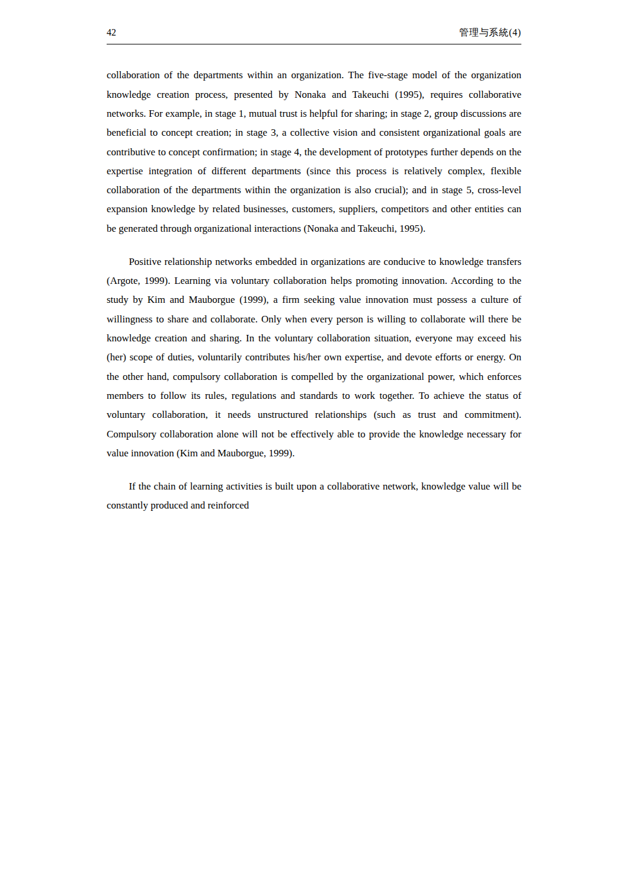42 管理与系統(4)
collaboration of the departments within an organization. The five-stage model of the organization knowledge creation process, presented by Nonaka and Takeuchi (1995), requires collaborative networks. For example, in stage 1, mutual trust is helpful for sharing; in stage 2, group discussions are beneficial to concept creation; in stage 3, a collective vision and consistent organizational goals are contributive to concept confirmation; in stage 4, the development of prototypes further depends on the expertise integration of different departments (since this process is relatively complex, flexible collaboration of the departments within the organization is also crucial); and in stage 5, cross-level expansion knowledge by related businesses, customers, suppliers, competitors and other entities can be generated through organizational interactions (Nonaka and Takeuchi, 1995).
Positive relationship networks embedded in organizations are conducive to knowledge transfers (Argote, 1999). Learning via voluntary collaboration helps promoting innovation. According to the study by Kim and Mauborgue (1999), a firm seeking value innovation must possess a culture of willingness to share and collaborate. Only when every person is willing to collaborate will there be knowledge creation and sharing. In the voluntary collaboration situation, everyone may exceed his (her) scope of duties, voluntarily contributes his/her own expertise, and devote efforts or energy. On the other hand, compulsory collaboration is compelled by the organizational power, which enforces members to follow its rules, regulations and standards to work together. To achieve the status of voluntary collaboration, it needs unstructured relationships (such as trust and commitment). Compulsory collaboration alone will not be effectively able to provide the knowledge necessary for value innovation (Kim and Mauborgue, 1999).
If the chain of learning activities is built upon a collaborative network, knowledge value will be constantly produced and reinforced